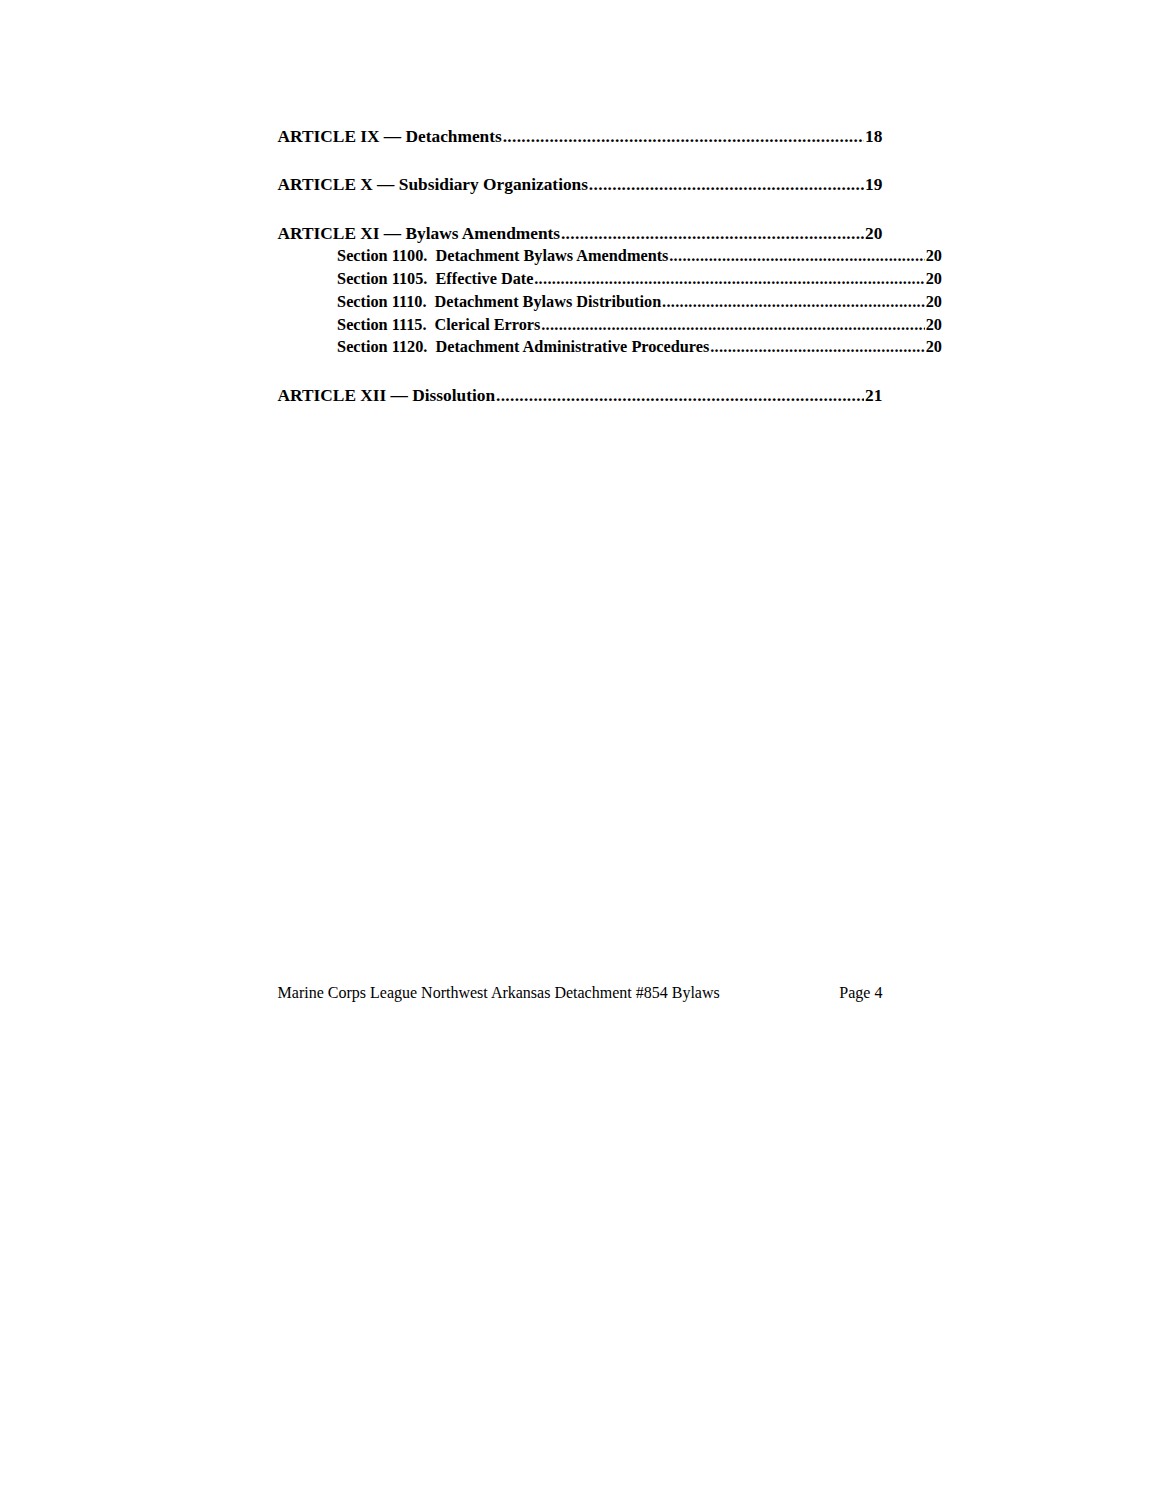ARTICLE IX — Detachments 18
ARTICLE X — Subsidiary Organizations 19
ARTICLE XI — Bylaws Amendments 20
Section 1100. Detachment Bylaws Amendments 20
Section 1105. Effective Date 20
Section 1110. Detachment Bylaws Distribution 20
Section 1115. Clerical Errors 20
Section 1120. Detachment Administrative Procedures 20
ARTICLE XII — Dissolution 21
Marine Corps League Northwest Arkansas Detachment #854 Bylaws Page 4